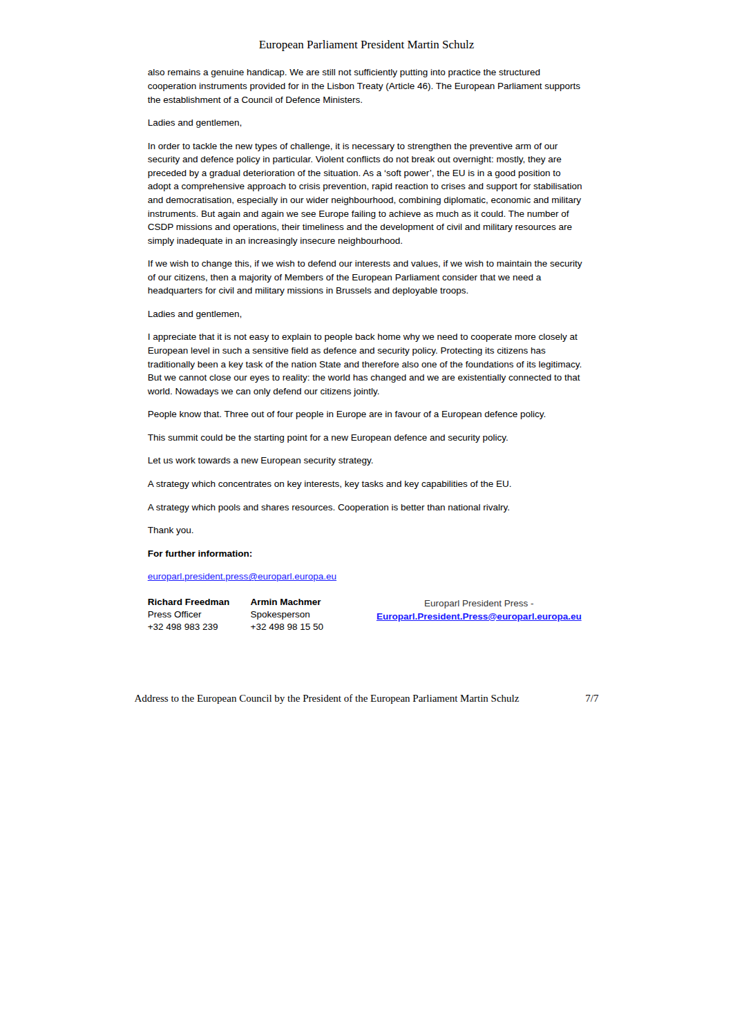European Parliament President Martin Schulz
also remains a genuine handicap. We are still not sufficiently putting into practice the structured cooperation instruments provided for in the Lisbon Treaty (Article 46). The European Parliament supports the establishment of a Council of Defence Ministers.
Ladies and gentlemen,
In order to tackle the new types of challenge, it is necessary to strengthen the preventive arm of our security and defence policy in particular. Violent conflicts do not break out overnight: mostly, they are preceded by a gradual deterioration of the situation. As a ‘soft power’, the EU is in a good position to adopt a comprehensive approach to crisis prevention, rapid reaction to crises and support for stabilisation and democratisation, especially in our wider neighbourhood, combining diplomatic, economic and military instruments. But again and again we see Europe failing to achieve as much as it could. The number of CSDP missions and operations, their timeliness and the development of civil and military resources are simply inadequate in an increasingly insecure neighbourhood.
If we wish to change this, if we wish to defend our interests and values, if we wish to maintain the security of our citizens, then a majority of Members of the European Parliament consider that we need a headquarters for civil and military missions in Brussels and deployable troops.
Ladies and gentlemen,
I appreciate that it is not easy to explain to people back home why we need to cooperate more closely at European level in such a sensitive field as defence and security policy. Protecting its citizens has traditionally been a key task of the nation State and therefore also one of the foundations of its legitimacy. But we cannot close our eyes to reality: the world has changed and we are existentially connected to that world. Nowadays we can only defend our citizens jointly.
People know that. Three out of four people in Europe are in favour of a European defence policy.
This summit could be the starting point for a new European defence and security policy.
Let us work towards a new European security strategy.
A strategy which concentrates on key interests, key tasks and key capabilities of the EU.
A strategy which pools and shares resources. Cooperation is better than national rivalry.
Thank you.
For further information:
europarl.president.press@europarl.europa.eu
Richard Freedman
Press Officer
+32 498 983 239
Armin Machmer
Spokesperson
+32 498 98 15 50
Europarl President Press -
Europarl.President.Press@europarl.europa.eu
Address to the European Council by the President of the European Parliament Martin Schulz
7/7